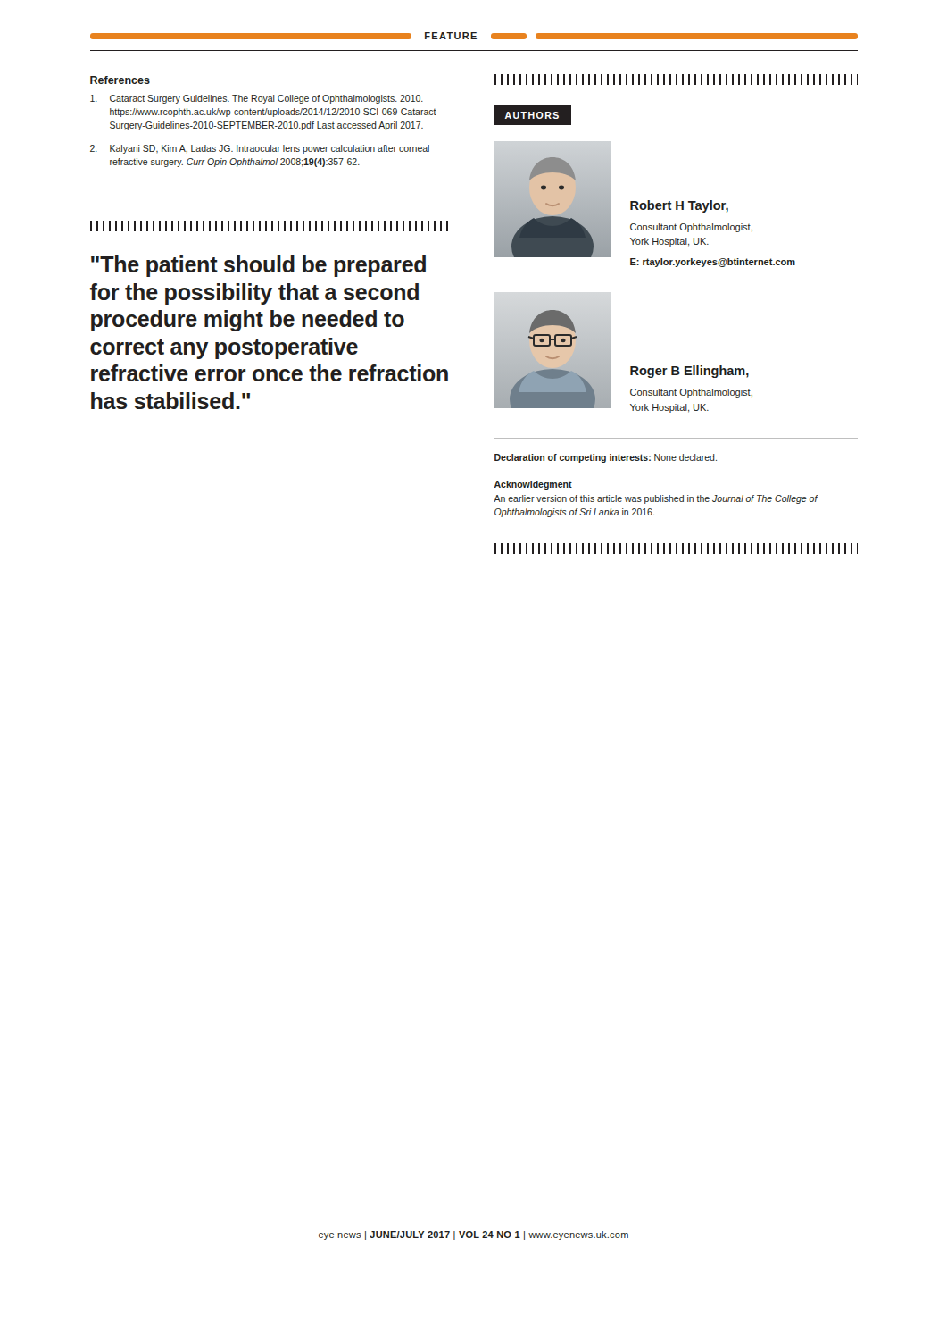Feature
References
Cataract Surgery Guidelines. The Royal College of Ophthalmologists. 2010. https://www.rcophth.ac.uk/wp-content/uploads/2014/12/2010-SCI-069-Cataract-Surgery-Guidelines-2010-SEPTEMBER-2010.pdf Last accessed April 2017.
Kalyani SD, Kim A, Ladas JG. Intraocular lens power calculation after corneal refractive surgery. Curr Opin Ophthalmol 2008;19(4):357-62.
"The patient should be prepared for the possibility that a second procedure might be needed to correct any postoperative refractive error once the refraction has stabilised."
Authors
Robert H Taylor,
Consultant Ophthalmologist,
York Hospital, UK.
E: rtaylor.yorkeyes@btinternet.com
Roger B Ellingham,
Consultant Ophthalmologist,
York Hospital, UK.
Declaration of competing interests: None declared.
Acknowldegment
An earlier version of this article was published in the Journal of The College of Ophthalmologists of Sri Lanka in 2016.
eye news | JUNE/JULY 2017 | VOL 24 NO 1 | www.eyenews.uk.com